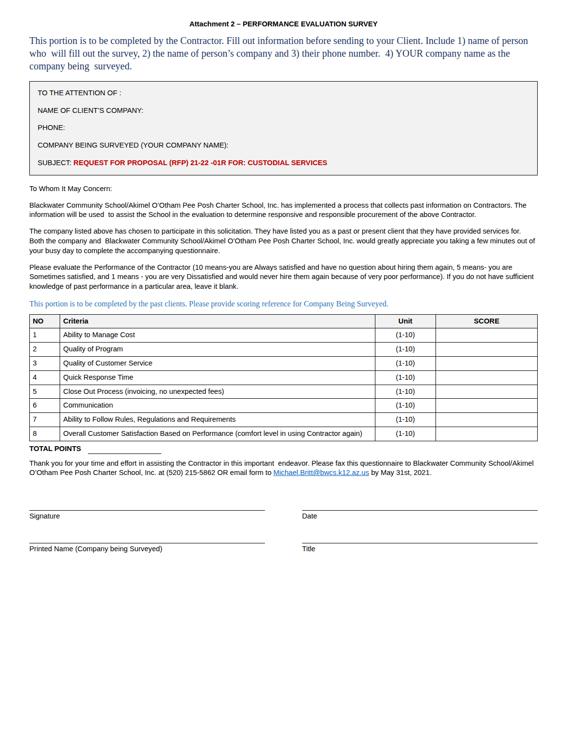Attachment 2 – PERFORMANCE EVALUATION SURVEY
This portion is to be completed by the Contractor. Fill out information before sending to your Client. Include 1) name of person who will fill out the survey, 2) the name of person’s company and 3) their phone number. 4) YOUR company name as the company being surveyed.
TO THE ATTENTION OF :
NAME OF CLIENT’S COMPANY:
PHONE:
COMPANY BEING SURVEYED (YOUR COMPANY NAME):
SUBJECT: REQUEST FOR PROPOSAL (RFP) 21-22 -01R FOR: CUSTODIAL SERVICES
To Whom It May Concern:
Blackwater Community School/Akimel O’Otham Pee Posh Charter School, Inc. has implemented a process that collects past information on Contractors. The information will be used to assist the School in the evaluation to determine responsive and responsible procurement of the above Contractor.
The company listed above has chosen to participate in this solicitation. They have listed you as a past or present client that they have provided services for. Both the company and Blackwater Community School/Akimel O’Otham Pee Posh Charter School, Inc. would greatly appreciate you taking a few minutes out of your busy day to complete the accompanying questionnaire.
Please evaluate the Performance of the Contractor (10 means-you are Always satisfied and have no question about hiring them again, 5 means- you are Sometimes satisfied, and 1 means - you are very Dissatisfied and would never hire them again because of very poor performance). If you do not have sufficient knowledge of past performance in a particular area, leave it blank.
This portion is to be completed by the past clients. Please provide scoring reference for Company Being Surveyed.
| NO | Criteria | Unit | SCORE |
| --- | --- | --- | --- |
| 1 | Ability to Manage Cost | (1-10) | |
| 2 | Quality of Program | (1-10) | |
| 3 | Quality of Customer Service | (1-10) | |
| 4 | Quick Response Time | (1-10) | |
| 5 | Close Out Process (invoicing, no unexpected fees) | (1-10) | |
| 6 | Communication | (1-10) | |
| 7 | Ability to Follow Rules, Regulations and Requirements | (1-10) | |
| 8 | Overall Customer Satisfaction Based on Performance (comfort level in using Contractor again) | (1-10) | |
TOTAL POINTS
Thank you for your time and effort in assisting the Contractor in this important endeavor. Please fax this questionnaire to Blackwater Community School/Akimel O’Otham Pee Posh Charter School, Inc. at (520) 215-5862 OR email form to Michael.Britt@bwcs.k12.az.us by May 31st, 2021.
| Signature | | Date |
| Printed Name (Company being Surveyed) | | Title |